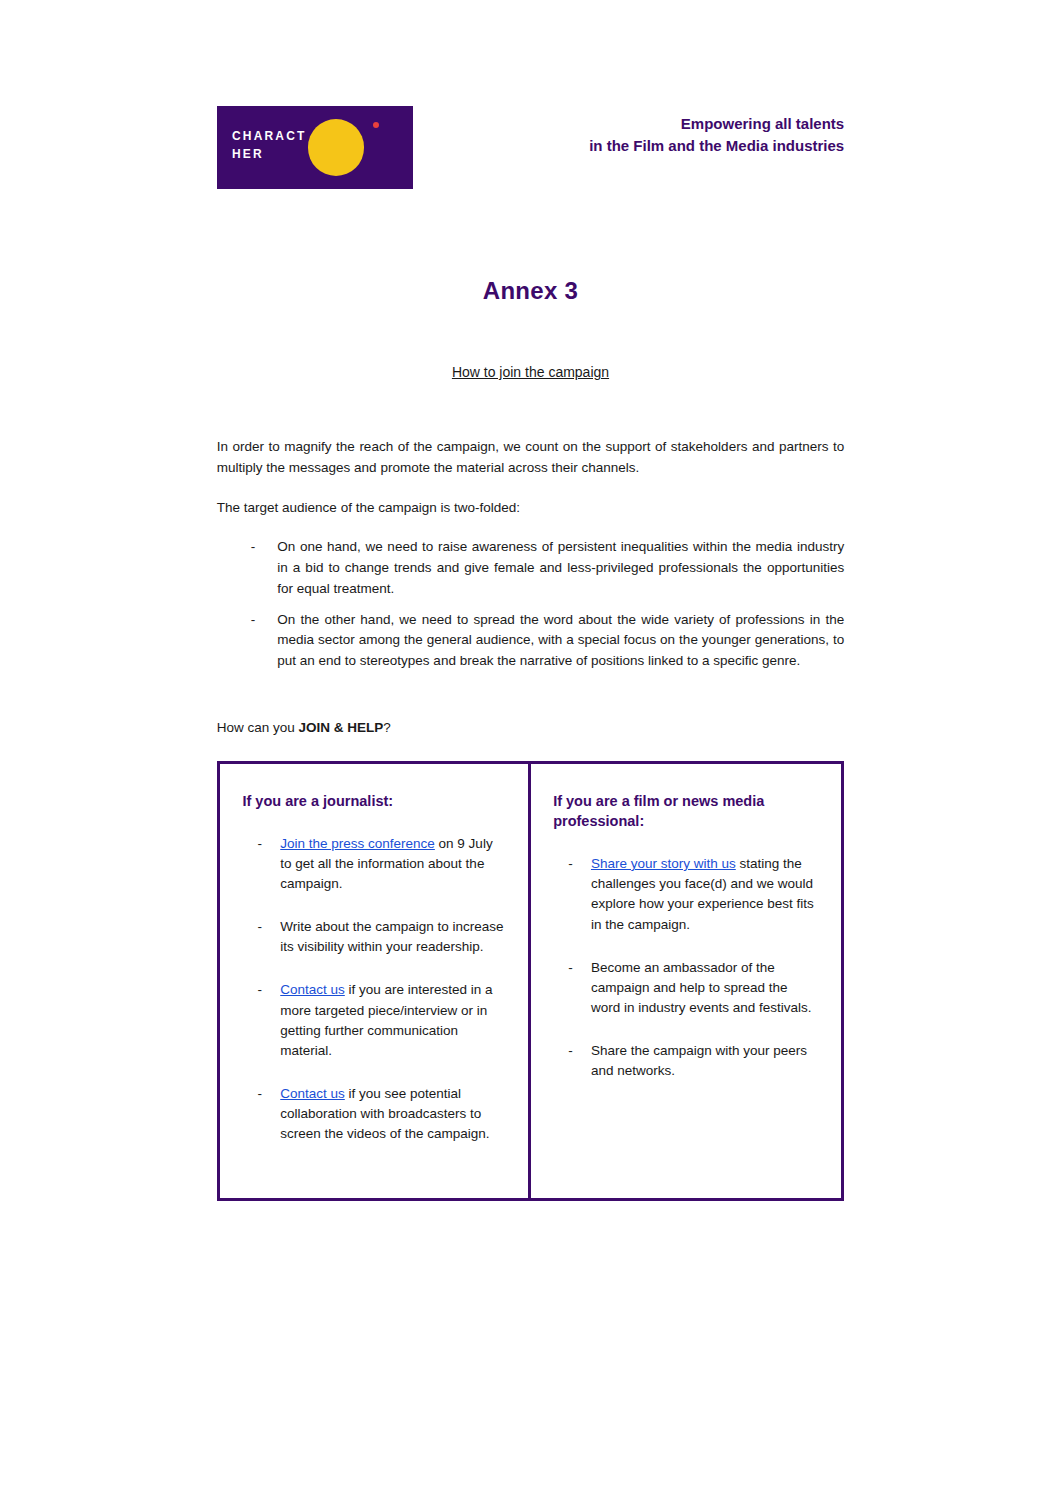CHARACTHER
Empowering all talents
in the Film and the Media industries
Annex 3
How to join the campaign
In order to magnify the reach of the campaign, we count on the support of stakeholders and partners to multiply the messages and promote the material across their channels.
The target audience of the campaign is two-folded:
On one hand, we need to raise awareness of persistent inequalities within the media industry in a bid to change trends and give female and less-privileged professionals the opportunities for equal treatment.
On the other hand, we need to spread the word about the wide variety of professions in the media sector among the general audience, with a special focus on the younger generations, to put an end to stereotypes and break the narrative of positions linked to a specific genre.
How can you JOIN & HELP?
If you are a journalist:
Join the press conference on 9 July to get all the information about the campaign.
Write about the campaign to increase its visibility within your readership.
Contact us if you are interested in a more targeted piece/interview or in getting further communication material.
Contact us if you see potential collaboration with broadcasters to screen the videos of the campaign.
If you are a film or news media professional:
Share your story with us stating the challenges you face(d) and we would explore how your experience best fits in the campaign.
Become an ambassador of the campaign and help to spread the word in industry events and festivals.
Share the campaign with your peers and networks.